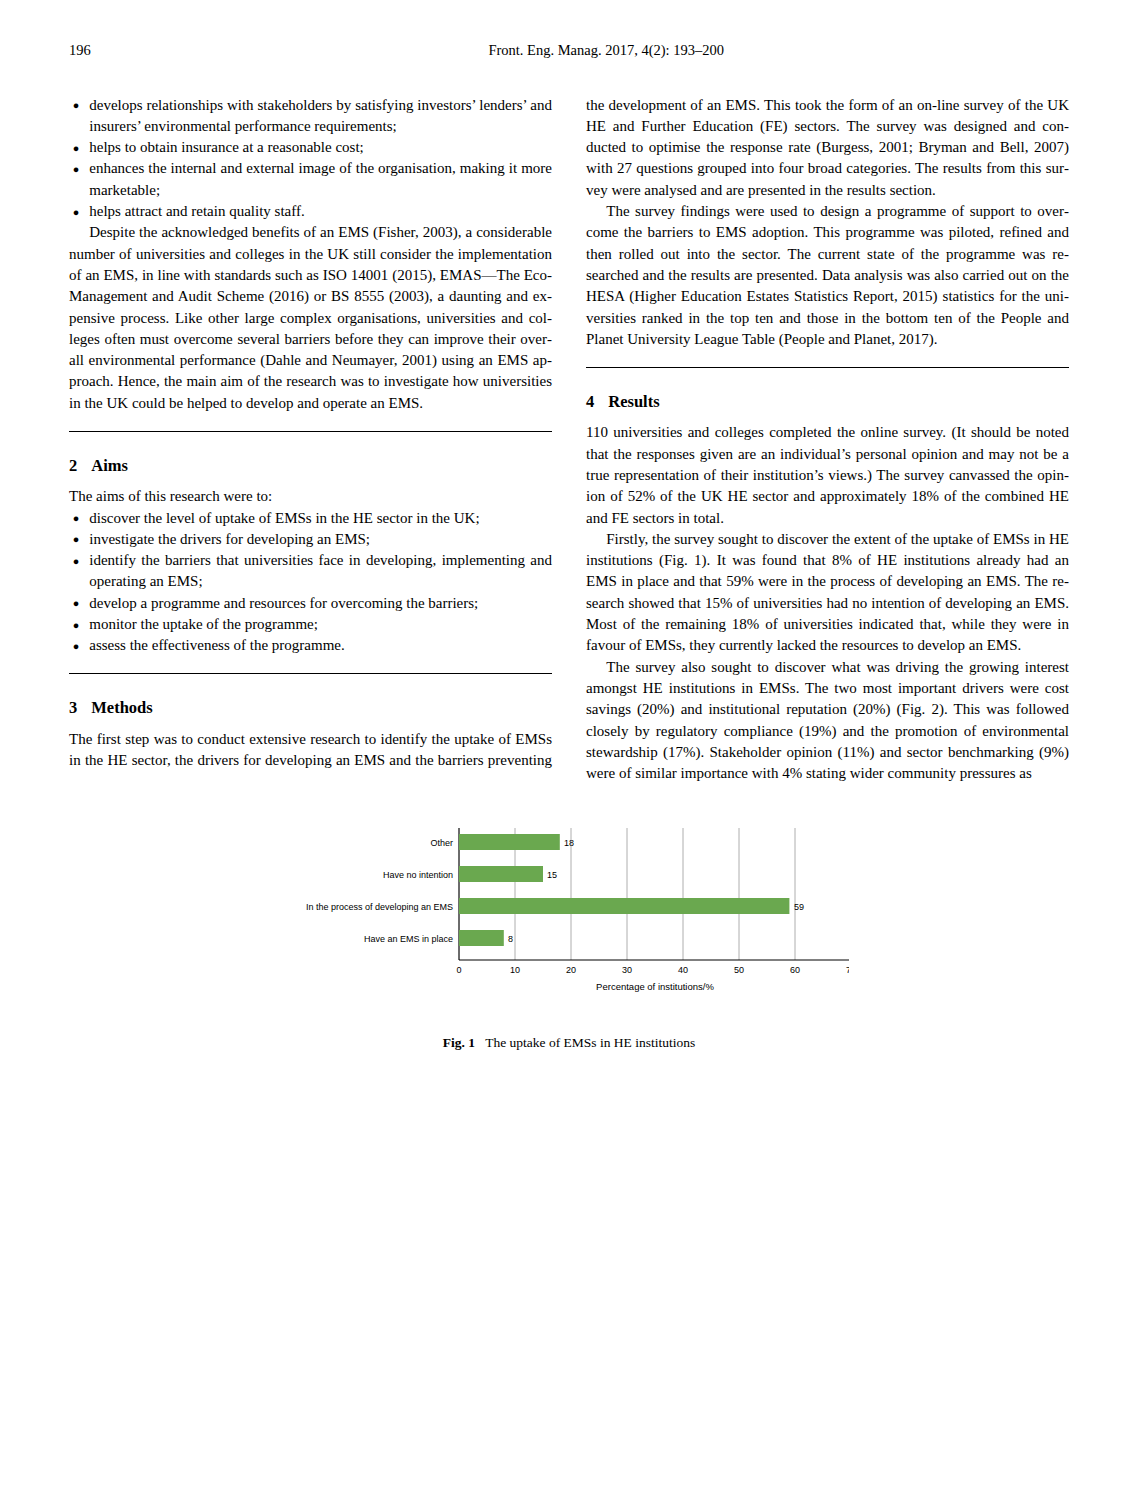196
Front. Eng. Manag. 2017, 4(2): 193–200
develops relationships with stakeholders by satisfying investors’ lenders’ and insurers’ environmental performance requirements;
helps to obtain insurance at a reasonable cost;
enhances the internal and external image of the organisation, making it more marketable;
helps attract and retain quality staff.
Despite the acknowledged benefits of an EMS (Fisher, 2003), a considerable number of universities and colleges in the UK still consider the implementation of an EMS, in line with standards such as ISO 14001 (2015), EMAS—The Eco-Management and Audit Scheme (2016) or BS 8555 (2003), a daunting and expensive process. Like other large complex organisations, universities and colleges often must overcome several barriers before they can improve their overall environmental performance (Dahle and Neumayer, 2001) using an EMS approach. Hence, the main aim of the research was to investigate how universities in the UK could be helped to develop and operate an EMS.
2 Aims
The aims of this research were to:
discover the level of uptake of EMSs in the HE sector in the UK;
investigate the drivers for developing an EMS;
identify the barriers that universities face in developing, implementing and operating an EMS;
develop a programme and resources for overcoming the barriers;
monitor the uptake of the programme;
assess the effectiveness of the programme.
3 Methods
The first step was to conduct extensive research to identify the uptake of EMSs in the HE sector, the drivers for developing an EMS and the barriers preventing the development of an EMS. This took the form of an on-line survey of the UK HE and Further Education (FE) sectors. The survey was designed and conducted to optimise the response rate (Burgess, 2001; Bryman and Bell, 2007) with 27 questions grouped into four broad categories. The results from this survey were analysed and are presented in the results section.
The survey findings were used to design a programme of support to overcome the barriers to EMS adoption. This programme was piloted, refined and then rolled out into the sector. The current state of the programme was researched and the results are presented. Data analysis was also carried out on the HESA (Higher Education Estates Statistics Report, 2015) statistics for the universities ranked in the top ten and those in the bottom ten of the People and Planet University League Table (People and Planet, 2017).
4 Results
110 universities and colleges completed the online survey. (It should be noted that the responses given are an individual’s personal opinion and may not be a true representation of their institution’s views.) The survey canvassed the opinion of 52% of the UK HE sector and approximately 18% of the combined HE and FE sectors in total.
Firstly, the survey sought to discover the extent of the uptake of EMSs in HE institutions (Fig. 1). It was found that 8% of HE institutions already had an EMS in place and that 59% were in the process of developing an EMS. The research showed that 15% of universities had no intention of developing an EMS. Most of the remaining 18% of universities indicated that, while they were in favour of EMSs, they currently lacked the resources to develop an EMS.
The survey also sought to discover what was driving the growing interest amongst HE institutions in EMSs. The two most important drivers were cost savings (20%) and institutional reputation (20%) (Fig. 2). This was followed closely by regulatory compliance (19%) and the promotion of environmental stewardship (17%). Stakeholder opinion (11%) and sector benchmarking (9%) were of similar importance with 4% stating wider community pressures as
18 15 59 8 Other Have no intention In the process of developing an EMS Have an EMS in place 0 10 20 30 40 50 60 70 Percentage of institutions/%
Fig. 1 The uptake of EMSs in HE institutions